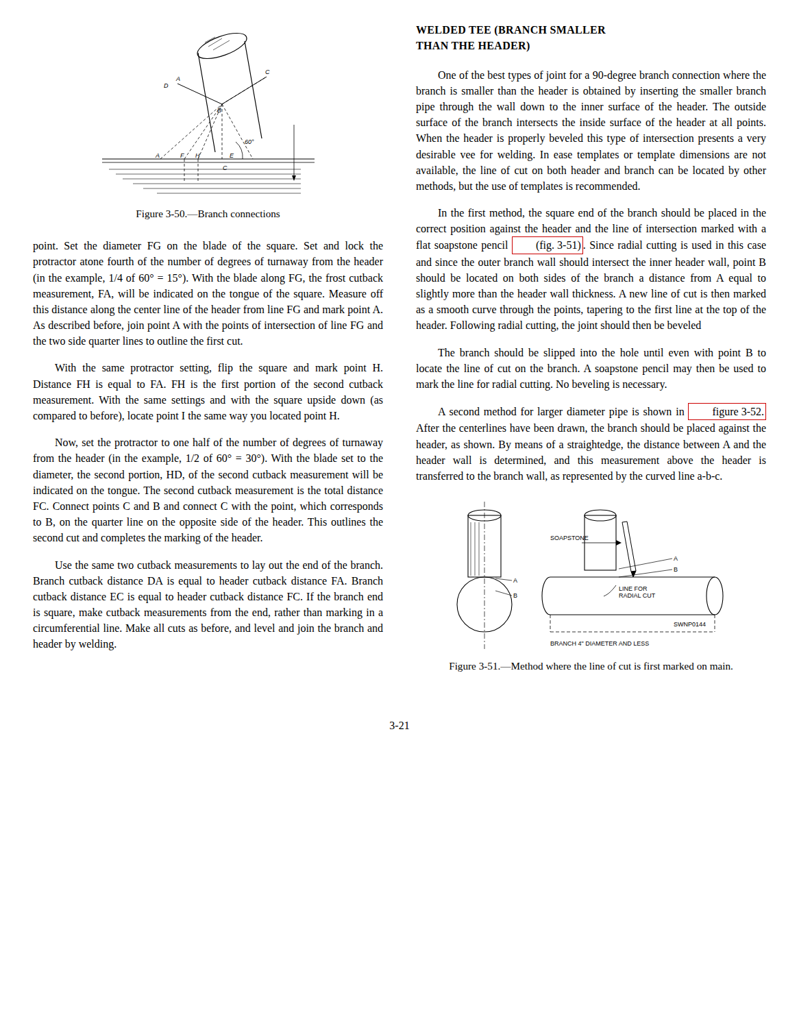A C D B A F H E C 60°
Figure 3-50.—Branch connections
point. Set the diameter FG on the blade of the square. Set and lock the protractor atone fourth of the number of degrees of turnaway from the header (in the example, 1/4 of 60° = 15°). With the blade along FG, the frost cutback measurement, FA, will be indicated on the tongue of the square. Measure off this distance along the center line of the header from line FG and mark point A. As described before, join point A with the points of intersection of line FG and the two side quarter lines to outline the first cut.
With the same protractor setting, flip the square and mark point H. Distance FH is equal to FA. FH is the first portion of the second cutback measurement. With the same settings and with the square upside down (as compared to before), locate point I the same way you located point H.
Now, set the protractor to one half of the number of degrees of turnaway from the header (in the example, 1/2 of 60° = 30°). With the blade set to the diameter, the second portion, HD, of the second cutback measurement will be indicated on the tongue. The second cutback measurement is the total distance FC. Connect points C and B and connect C with the point, which corresponds to B, on the quarter line on the opposite side of the header. This outlines the second cut and completes the marking of the header.
Use the same two cutback measurements to lay out the end of the branch. Branch cutback distance DA is equal to header cutback distance FA. Branch cutback distance EC is equal to header cutback distance FC. If the branch end is square, make cutback measurements from the end, rather than marking in a circumferential line. Make all cuts as before, and level and join the branch and header by welding.
Welded Tee (Branch Smaller
Than the Header)
One of the best types of joint for a 90-degree branch connection where the branch is smaller than the header is obtained by inserting the smaller branch pipe through the wall down to the inner surface of the header. The outside surface of the branch intersects the inside surface of the header at all points. When the header is properly beveled this type of intersection presents a very desirable vee for welding. In ease templates or template dimensions are not available, the line of cut on both header and branch can be located by other methods, but the use of templates is recommended.
In the first method, the square end of the branch should be placed in the correct position against the header and the line of intersection marked with a flat soapstone pencil (fig. 3-51). Since radial cutting is used in this case and since the outer branch wall should intersect the inner header wall, point B should be located on both sides of the branch a distance from A equal to slightly more than the header wall thickness. A new line of cut is then marked as a smooth curve through the points, tapering to the first line at the top of the header. Following radial cutting, the joint should then be beveled
The branch should be slipped into the hole until even with point B to locate the line of cut on the branch. A soapstone pencil may then be used to mark the line for radial cutting. No beveling is necessary.
A second method for larger diameter pipe is shown in figure 3-52. After the centerlines have been drawn, the branch should be placed against the header, as shown. By means of a straightedge, the distance between A and the header wall is determined, and this measurement above the header is transferred to the branch wall, as represented by the curved line a-b-c.
SOAPSTONE A B A B LINE FOR RADIAL CUT SWNP0144 BRANCH 4" DIAMETER AND LESS
Figure 3-51.—Method where the line of cut is first marked on main.
3-21